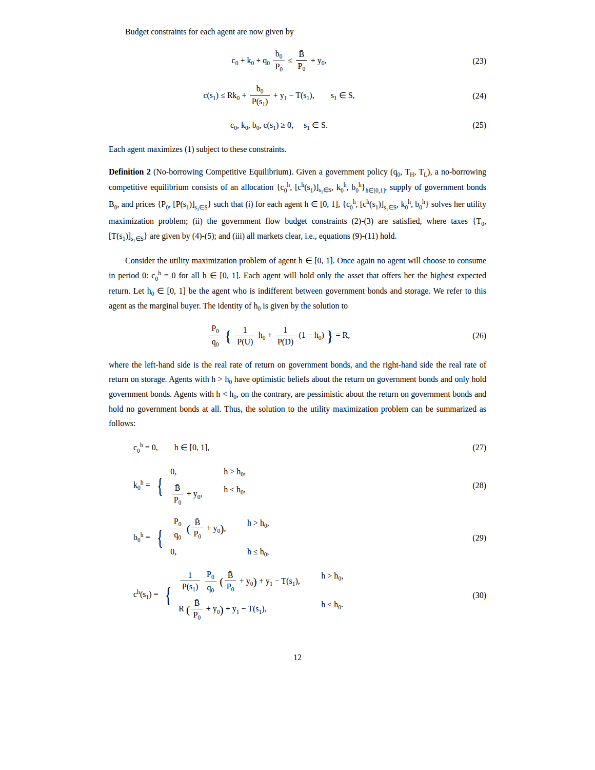Budget constraints for each agent are now given by
c0 + k0 + q0 b0 P0 ≤ B̄P0 + y0,
(23)
c(s1) ≤ Rk0 + b0 P(s1) + y1 − T(s1), s1 ∈ S,
(24)
c0, k0, b0, c(s1) ≥ 0, s1 ∈ S.
(25)
Each agent maximizes (1) subject to these constraints.
Definition 2 (No-borrowing Competitive Equilibrium). Given a government policy (q0, TH, TL), a no-borrowing competitive equilibrium consists of an allocation {c0h, [ch(s1)]s1∈S, k0h, b0h}h∈[0,1], supply of government bonds B0, and prices {P0, [P(s1)]s1∈S} such that (i) for each agent h ∈ [0, 1], {c0h, [ch(s1)]s1∈S, k0h, b0h} solves her utility maximization problem; (ii) the government flow budget constraints (2)-(3) are satisfied, where taxes {T0, [T(s1)]s1∈S} are given by (4)-(5); and (iii) all markets clear, i.e., equations (9)-(11) hold.
Consider the utility maximization problem of agent h ∈ [0, 1]. Once again no agent will choose to consume in period 0: c0h = 0 for all h ∈ [0, 1]. Each agent will hold only the asset that offers her the highest expected return. Let h0 ∈ [0, 1] be the agent who is indifferent between government bonds and storage. We refer to this agent as the marginal buyer. The identity of h0 is given by the solution to
P0 q0 { 1 P(U) h0 + 1 P(D) (1 − h0) } = R,
(26)
where the left-hand side is the real rate of return on government bonds, and the right-hand side the real rate of return on storage. Agents with h > h0 have optimistic beliefs about the return on government bonds and only hold government bonds. Agents with h < h0, on the contrary, are pessimistic about the return on government bonds and hold no government bonds at all. Thus, the solution to the utility maximization problem can be summarized as follows:
c0h = 0, h ∈ [0, 1],
(27)
k0h = { 0, h > h0, B̄P0 + y0, h ≤ h0,
(28)
b0h = { P0 q0 (B̄P0 + y0), h > h0, 0, h ≤ h0,
(29)
ch(s1) = { 1 P(s1) P0 q0 (B̄P0 + y0) + y1 − T(s1), h > h0, R (B̄P0 + y0) + y1 − T(s1), h ≤ h0.
(30)
12